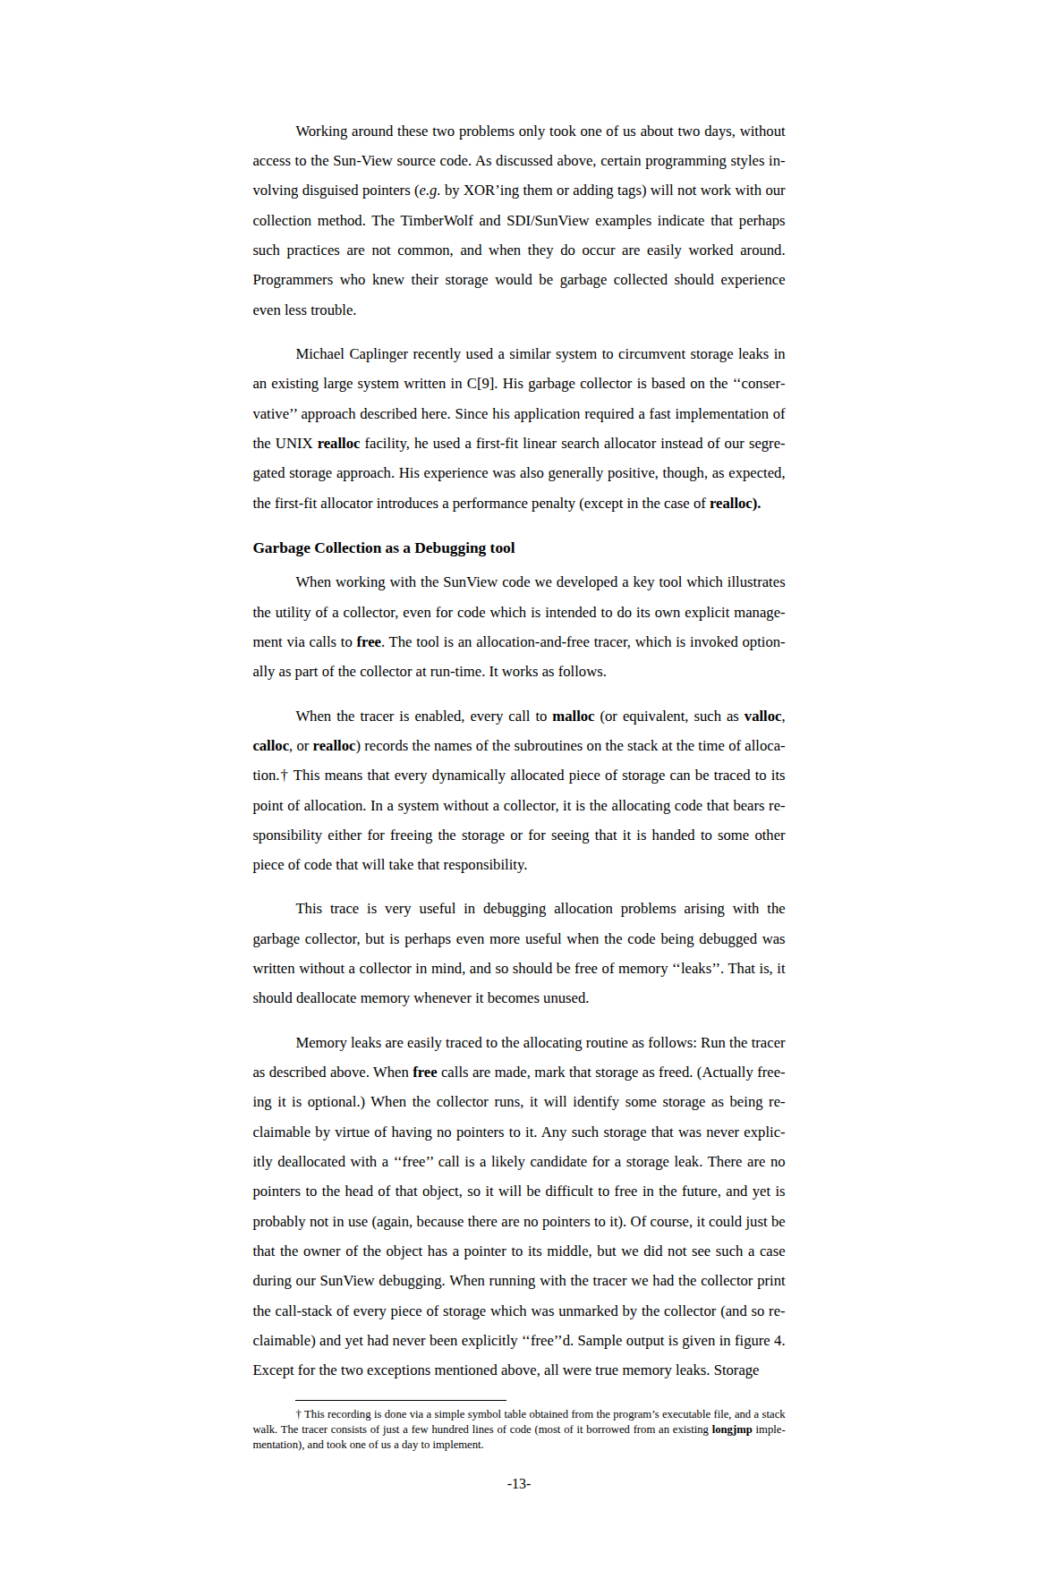Working around these two problems only took one of us about two days, without access to the Sun-View source code. As discussed above, certain programming styles involving disguised pointers (e.g. by XOR’ing them or adding tags) will not work with our collection method. The TimberWolf and SDI/SunView examples indicate that perhaps such practices are not common, and when they do occur are easily worked around. Programmers who knew their storage would be garbage collected should experience even less trouble.
Michael Caplinger recently used a similar system to circumvent storage leaks in an existing large system written in C[9]. His garbage collector is based on the ‘‘conservative’’ approach described here. Since his application required a fast implementation of the UNIX realloc facility, he used a first-fit linear search allocator instead of our segregated storage approach. His experience was also generally positive, though, as expected, the first-fit allocator introduces a performance penalty (except in the case of realloc).
Garbage Collection as a Debugging tool
When working with the SunView code we developed a key tool which illustrates the utility of a collector, even for code which is intended to do its own explicit management via calls to free. The tool is an allocation-and-free tracer, which is invoked optionally as part of the collector at run-time. It works as follows.
When the tracer is enabled, every call to malloc (or equivalent, such as valloc, calloc, or realloc) records the names of the subroutines on the stack at the time of allocation.† This means that every dynamically allocated piece of storage can be traced to its point of allocation. In a system without a collector, it is the allocating code that bears responsibility either for freeing the storage or for seeing that it is handed to some other piece of code that will take that responsibility.
This trace is very useful in debugging allocation problems arising with the garbage collector, but is perhaps even more useful when the code being debugged was written without a collector in mind, and so should be free of memory ‘‘leaks’’. That is, it should deallocate memory whenever it becomes unused.
Memory leaks are easily traced to the allocating routine as follows: Run the tracer as described above. When free calls are made, mark that storage as freed. (Actually freeing it is optional.) When the collector runs, it will identify some storage as being reclaimable by virtue of having no pointers to it. Any such storage that was never explicitly deallocated with a ‘‘free’’ call is a likely candidate for a storage leak. There are no pointers to the head of that object, so it will be difficult to free in the future, and yet is probably not in use (again, because there are no pointers to it). Of course, it could just be that the owner of the object has a pointer to its middle, but we did not see such a case during our SunView debugging. When running with the tracer we had the collector print the call-stack of every piece of storage which was unmarked by the collector (and so reclaimable) and yet had never been explicitly ‘‘free’’d. Sample output is given in figure 4. Except for the two exceptions mentioned above, all were true memory leaks. Storage
† This recording is done via a simple symbol table obtained from the program’s executable file, and a stack walk. The tracer consists of just a few hundred lines of code (most of it borrowed from an existing longjmp implementation), and took one of us a day to implement.
-13-